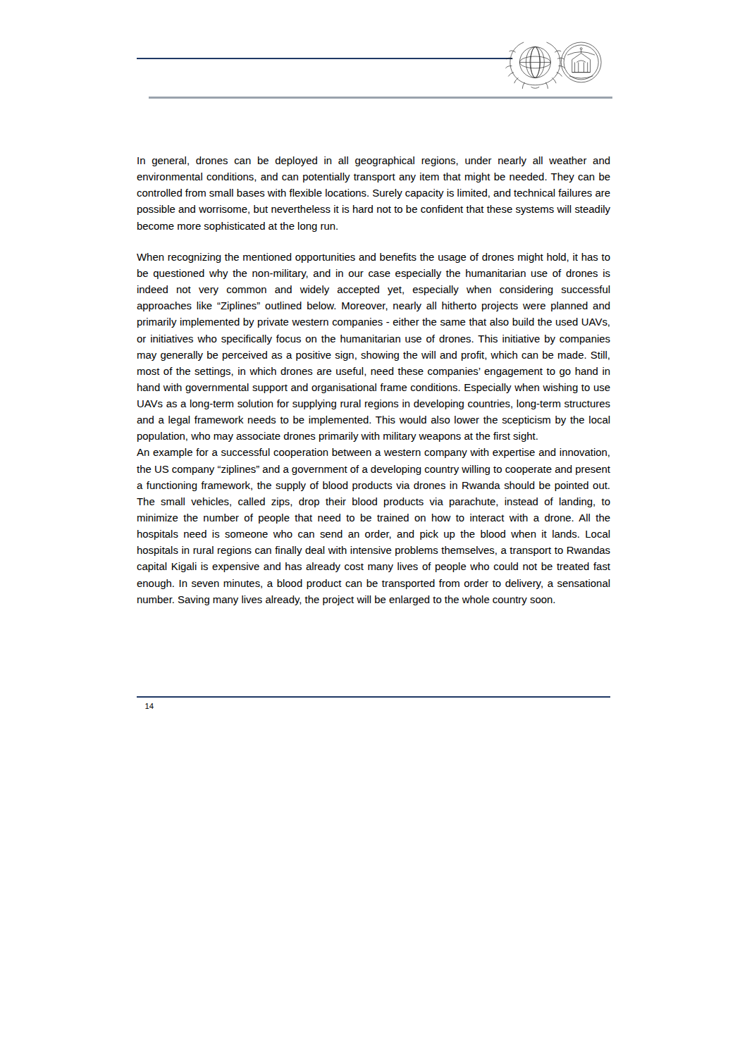In general, drones can be deployed in all geographical regions, under nearly all weather and environmental conditions, and can potentially transport any item that might be needed. They can be controlled from small bases with flexible locations. Surely capacity is limited, and technical failures are possible and worrisome, but nevertheless it is hard not to be confident that these systems will steadily become more sophisticated at the long run.
When recognizing the mentioned opportunities and benefits the usage of drones might hold, it has to be questioned why the non-military, and in our case especially the humanitarian use of drones is indeed not very common and widely accepted yet, especially when considering successful approaches like “Ziplines” outlined below. Moreover, nearly all hitherto projects were planned and primarily implemented by private western companies - either the same that also build the used UAVs, or initiatives who specifically focus on the humanitarian use of drones. This initiative by companies may generally be perceived as a positive sign, showing the will and profit, which can be made. Still, most of the settings, in which drones are useful, need these companies’ engagement to go hand in hand with governmental support and organisational frame conditions. Especially when wishing to use UAVs as a long-term solution for supplying rural regions in developing countries, long-term structures and a legal framework needs to be implemented. This would also lower the scepticism by the local population, who may associate drones primarily with military weapons at the first sight.
An example for a successful cooperation between a western company with expertise and innovation, the US company “ziplines” and a government of a developing country willing to cooperate and present a functioning framework, the supply of blood products via drones in Rwanda should be pointed out. The small vehicles, called zips, drop their blood products via parachute, instead of landing, to minimize the number of people that need to be trained on how to interact with a drone. All the hospitals need is someone who can send an order, and pick up the blood when it lands. Local hospitals in rural regions can finally deal with intensive problems themselves, a transport to Rwandas capital Kigali is expensive and has already cost many lives of people who could not be treated fast enough. In seven minutes, a blood product can be transported from order to delivery, a sensational number. Saving many lives already, the project will be enlarged to the whole country soon.
14